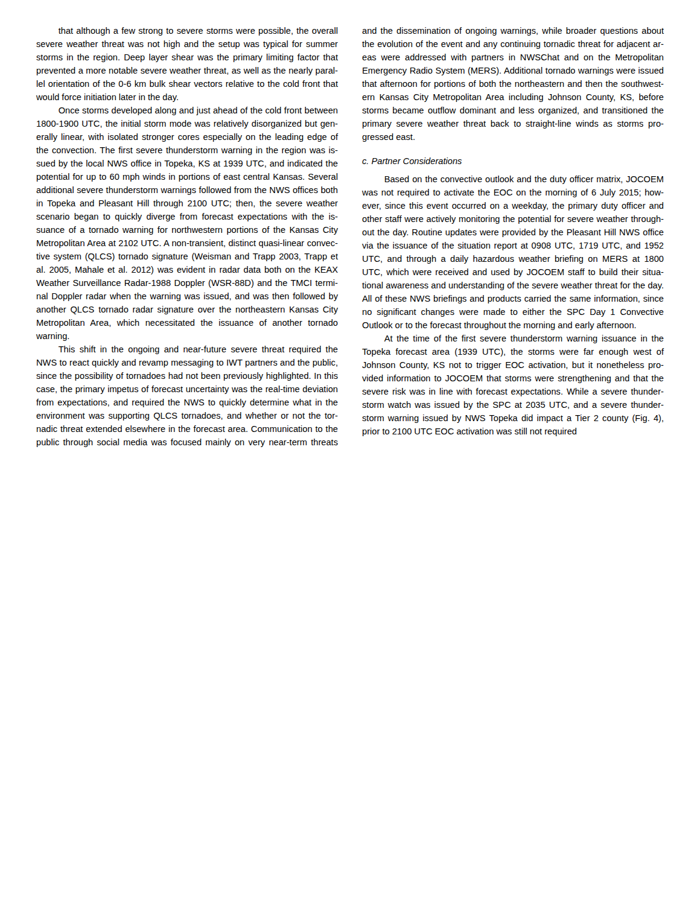that although a few strong to severe storms were possible, the overall severe weather threat was not high and the setup was typical for summer storms in the region. Deep layer shear was the primary limiting factor that prevented a more notable severe weather threat, as well as the nearly parallel orientation of the 0-6 km bulk shear vectors relative to the cold front that would force initiation later in the day.
Once storms developed along and just ahead of the cold front between 1800-1900 UTC, the initial storm mode was relatively disorganized but generally linear, with isolated stronger cores especially on the leading edge of the convection. The first severe thunderstorm warning in the region was issued by the local NWS office in Topeka, KS at 1939 UTC, and indicated the potential for up to 60 mph winds in portions of east central Kansas. Several additional severe thunderstorm warnings followed from the NWS offices both in Topeka and Pleasant Hill through 2100 UTC; then, the severe weather scenario began to quickly diverge from forecast expectations with the issuance of a tornado warning for northwestern portions of the Kansas City Metropolitan Area at 2102 UTC. A non-transient, distinct quasi-linear convective system (QLCS) tornado signature (Weisman and Trapp 2003, Trapp et al. 2005, Mahale et al. 2012) was evident in radar data both on the KEAX Weather Surveillance Radar-1988 Doppler (WSR-88D) and the TMCI terminal Doppler radar when the warning was issued, and was then followed by another QLCS tornado radar signature over the northeastern Kansas City Metropolitan Area, which necessitated the issuance of another tornado warning.
This shift in the ongoing and near-future severe threat required the NWS to react quickly and revamp messaging to IWT partners and the public, since the possibility of tornadoes had not been previously highlighted. In this case, the primary impetus of forecast uncertainty was the real-time deviation from expectations, and required the NWS to quickly determine what in the environment was supporting QLCS tornadoes, and whether or not the tornadic threat extended elsewhere in the forecast area. Communication to the public through social media was focused mainly on very near-term threats and the dissemination of ongoing warnings, while broader questions about the evolution of the event and any continuing tornadic threat for adjacent areas were addressed with partners in NWSChat and on the Metropolitan Emergency Radio System (MERS). Additional tornado warnings were issued that afternoon for portions of both the northeastern and then the southwestern Kansas City Metropolitan Area including Johnson County, KS, before storms became outflow dominant and less organized, and transitioned the primary severe weather threat back to straight-line winds as storms progressed east.
c. Partner Considerations
Based on the convective outlook and the duty officer matrix, JOCOEM was not required to activate the EOC on the morning of 6 July 2015; however, since this event occurred on a weekday, the primary duty officer and other staff were actively monitoring the potential for severe weather throughout the day. Routine updates were provided by the Pleasant Hill NWS office via the issuance of the situation report at 0908 UTC, 1719 UTC, and 1952 UTC, and through a daily hazardous weather briefing on MERS at 1800 UTC, which were received and used by JOCOEM staff to build their situational awareness and understanding of the severe weather threat for the day. All of these NWS briefings and products carried the same information, since no significant changes were made to either the SPC Day 1 Convective Outlook or to the forecast throughout the morning and early afternoon.
At the time of the first severe thunderstorm warning issuance in the Topeka forecast area (1939 UTC), the storms were far enough west of Johnson County, KS not to trigger EOC activation, but it nonetheless provided information to JOCOEM that storms were strengthening and that the severe risk was in line with forecast expectations. While a severe thunderstorm watch was issued by the SPC at 2035 UTC, and a severe thunderstorm warning issued by NWS Topeka did impact a Tier 2 county (Fig. 4), prior to 2100 UTC EOC activation was still not required